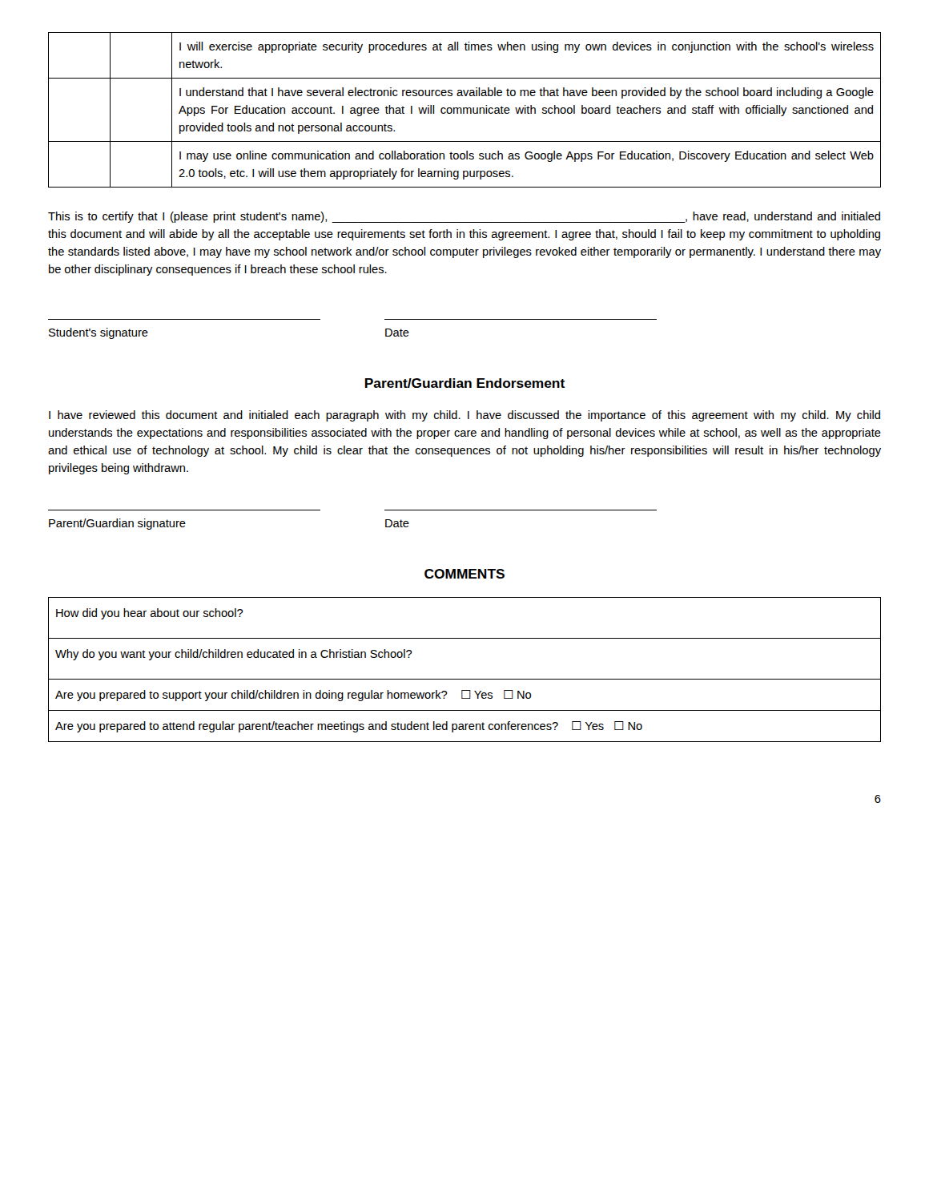| | | I will exercise appropriate security procedures at all times when using my own devices in conjunction with the school's wireless network. |
| | | I understand that I have several electronic resources available to me that have been provided by the school board including a Google Apps For Education account. I agree that I will communicate with school board teachers and staff with officially sanctioned and provided tools and not personal accounts. |
| | | I may use online communication and collaboration tools such as Google Apps For Education, Discovery Education and select Web 2.0 tools, etc. I will use them appropriately for learning purposes. |
This is to certify that I (please print student's name), ______________________________________________________, have read, understand and initialed this document and will abide by all the acceptable use requirements set forth in this agreement. I agree that, should I fail to keep my commitment to upholding the standards listed above, I may have my school network and/or school computer privileges revoked either temporarily or permanently. I understand there may be other disciplinary consequences if I breach these school rules.
Student's signature Date
Parent/Guardian Endorsement
I have reviewed this document and initialed each paragraph with my child. I have discussed the importance of this agreement with my child. My child understands the expectations and responsibilities associated with the proper care and handling of personal devices while at school, as well as the appropriate and ethical use of technology at school. My child is clear that the consequences of not upholding his/her responsibilities will result in his/her technology privileges being withdrawn.
Parent/Guardian signature Date
COMMENTS
| How did you hear about our school? |
| Why do you want your child/children educated in a Christian School? |
| Are you prepared to support your child/children in doing regular homework? ☐ Yes ☐ No |
| Are you prepared to attend regular parent/teacher meetings and student led parent conferences? ☐ Yes ☐ No |
6